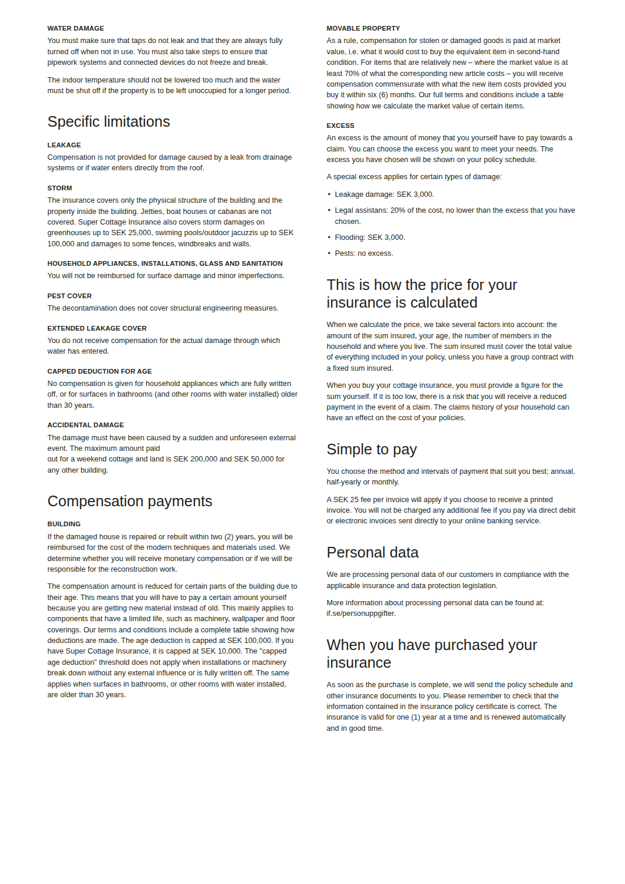WATER DAMAGE
You must make sure that taps do not leak and that they are always fully turned off when not in use. You must also take steps to ensure that pipework systems and connected devices do not freeze and break.
The indoor temperature should not be lowered too much and the water must be shut off if the property is to be left unoccupied for a longer period.
Specific limitations
LEAKAGE
Compensation is not provided for damage caused by a leak from drainage systems or if water enters directly from the roof.
STORM
The insurance covers only the physical structure of the building and the property inside the building. Jetties, boat houses or cabanas are not covered. Super Cottage Insurance also covers storm damages on greenhouses up to SEK 25,000, swiming pools/outdoor jacuzzis up to SEK 100,000 and damages to some fences, windbreaks and walls.
HOUSEHOLD APPLIANCES, INSTALLATIONS, GLASS AND SANITATION
You will not be reimbursed for surface damage and minor imperfections.
PEST COVER
The decontamination does not cover structural engineering measures.
EXTENDED LEAKAGE COVER
You do not receive compensation for the actual damage through which water has entered.
CAPPED DEDUCTION FOR AGE
No compensation is given for household appliances which are fully written off, or for surfaces in bathrooms (and other rooms with water installed) older than 30 years.
ACCIDENTAL DAMAGE
The damage must have been caused by a sudden and unforeseen external event. The maximum amount paid
out for a weekend cottage and land is SEK 200,000 and SEK 50,000 for any other building.
Compensation payments
BUILDING
If the damaged house is repaired or rebuilt within two (2) years, you will be reimbursed for the cost of the modern techniques and materials used. We determine whether you will receive monetary compensation or if we will be responsible for the reconstruction work.
The compensation amount is reduced for certain parts of the building due to their age. This means that you will have to pay a certain amount yourself because you are getting new material instead of old. This mainly applies to components that have a limited life, such as machinery, wallpaper and floor coverings. Our terms and conditions include a complete table showing how deductions are made. The age deduction is capped at SEK 100,000. If you have Super Cottage Insurance, it is capped at SEK 10,000. The "capped age deduction" threshold does not apply when installations or machinery break down without any external influence or is fully written off. The same applies when surfaces in bathrooms, or other rooms with water installed, are older than 30 years.
MOVABLE PROPERTY
As a rule, compensation for stolen or damaged goods is paid at market value, i.e. what it would cost to buy the equivalent item in second-hand condition. For items that are relatively new – where the market value is at least 70% of what the corresponding new article costs – you will receive compensation commensurate with what the new item costs provided you buy it within six (6) months. Our full terms and conditions include a table showing how we calculate the market value of certain items.
EXCESS
An excess is the amount of money that you yourself have to pay towards a claim. You can choose the excess you want to meet your needs. The excess you have chosen will be shown on your policy schedule.
A special excess applies for certain types of damage:
Leakage damage: SEK 3,000.
Legal assistans: 20% of the cost, no lower than the excess that you have chosen.
Flooding: SEK 3,000.
Pests: no excess.
This is how the price for your insurance is calculated
When we calculate the price, we take several factors into account: the amount of the sum insured, your age, the number of members in the household and where you live. The sum insured must cover the total value of everything included in your policy, unless you have a group contract with a fixed sum insured.
When you buy your cottage insurance, you must provide a figure for the sum yourself. If it is too low, there is a risk that you will receive a reduced payment in the event of a claim. The claims history of your household can have an effect on the cost of your policies.
Simple to pay
You choose the method and intervals of payment that suit you best; annual, half-yearly or monthly.
A SEK 25 fee per invoice will apply if you choose to receive a printed invoice. You will not be charged any additional fee if you pay via direct debit or electronic invoices sent directly to your online banking service.
Personal data
We are processing personal data of our customers in compliance with the applicable insurance and data protection legislation.
More information about processing personal data can be found at: if.se/personuppgifter.
When you have purchased your insurance
As soon as the purchase is complete, we will send the policy schedule and other insurance documents to you. Please remember to check that the information contained in the insurance policy certificate is correct. The insurance is valid for one (1) year at a time and is renewed automatically and in good time.